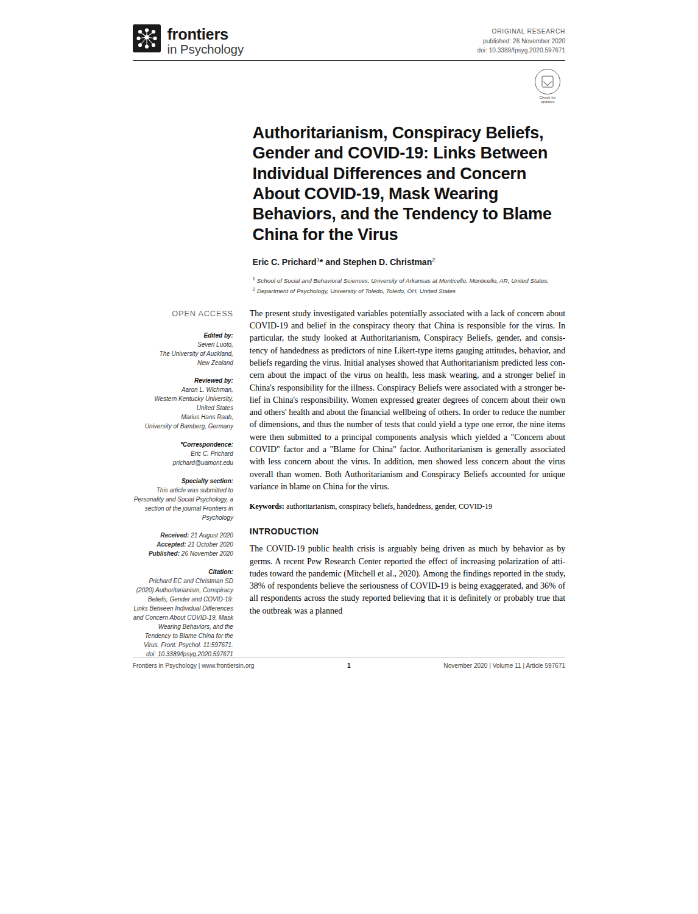frontiers
in Psychology
Original Research
published: 26 November 2020
doi: 10.3389/fpsyg.2020.597671
Check for
updates
Authoritarianism, Conspiracy Beliefs, Gender and COVID-19: Links Between Individual Differences and Concern About COVID-19, Mask Wearing Behaviors, and the Tendency to Blame China for the Virus
Eric C. Prichard1* and Stephen D. Christman2
1 School of Social and Behavioral Sciences, University of Arkansas at Monticello, Monticello, AR, United States,
2 Department of Psychology, University of Toledo, Toledo, OH, United States
Open Access
Edited by: Severi Luoto,
The University of Auckland,
New Zealand
Reviewed by: Aaron L. Wichman,
Western Kentucky University,
United States
Marius Hans Raab,
University of Bamberg, Germany
*Correspondence: Eric C. Prichard
prichard@uamont.edu
Specialty section: This article was submitted to Personality and Social Psychology, a section of the journal Frontiers in Psychology
Received: 21 August 2020
Accepted: 21 October 2020
Published: 26 November 2020
Citation: Prichard EC and Christman SD (2020) Authoritarianism, Conspiracy Beliefs, Gender and COVID-19: Links Between Individual Differences and Concern About COVID-19, Mask Wearing Behaviors, and the Tendency to Blame China for the Virus. Front. Psychol. 11:597671. doi: 10.3389/fpsyg.2020.597671
The present study investigated variables potentially associated with a lack of concern about COVID-19 and belief in the conspiracy theory that China is responsible for the virus. In particular, the study looked at Authoritarianism, Conspiracy Beliefs, gender, and consistency of handedness as predictors of nine Likert-type items gauging attitudes, behavior, and beliefs regarding the virus. Initial analyses showed that Authoritarianism predicted less concern about the impact of the virus on health, less mask wearing, and a stronger belief in China's responsibility for the illness. Conspiracy Beliefs were associated with a stronger belief in China's responsibility. Women expressed greater degrees of concern about their own and others' health and about the financial wellbeing of others. In order to reduce the number of dimensions, and thus the number of tests that could yield a type one error, the nine items were then submitted to a principal components analysis which yielded a "Concern about COVID" factor and a "Blame for China" factor. Authoritarianism is generally associated with less concern about the virus. In addition, men showed less concern about the virus overall than women. Both Authoritarianism and Conspiracy Beliefs accounted for unique variance in blame on China for the virus.
Keywords: authoritarianism, conspiracy beliefs, handedness, gender, COVID-19
INTRODUCTION
The COVID-19 public health crisis is arguably being driven as much by behavior as by germs. A recent Pew Research Center reported the effect of increasing polarization of attitudes toward the pandemic (Mitchell et al., 2020). Among the findings reported in the study, 38% of respondents believe the seriousness of COVID-19 is being exaggerated, and 36% of all respondents across the study reported believing that it is definitely or probably true that the outbreak was a planned
Frontiers in Psychology | www.frontiersin.org
1
November 2020 | Volume 11 | Article 597671